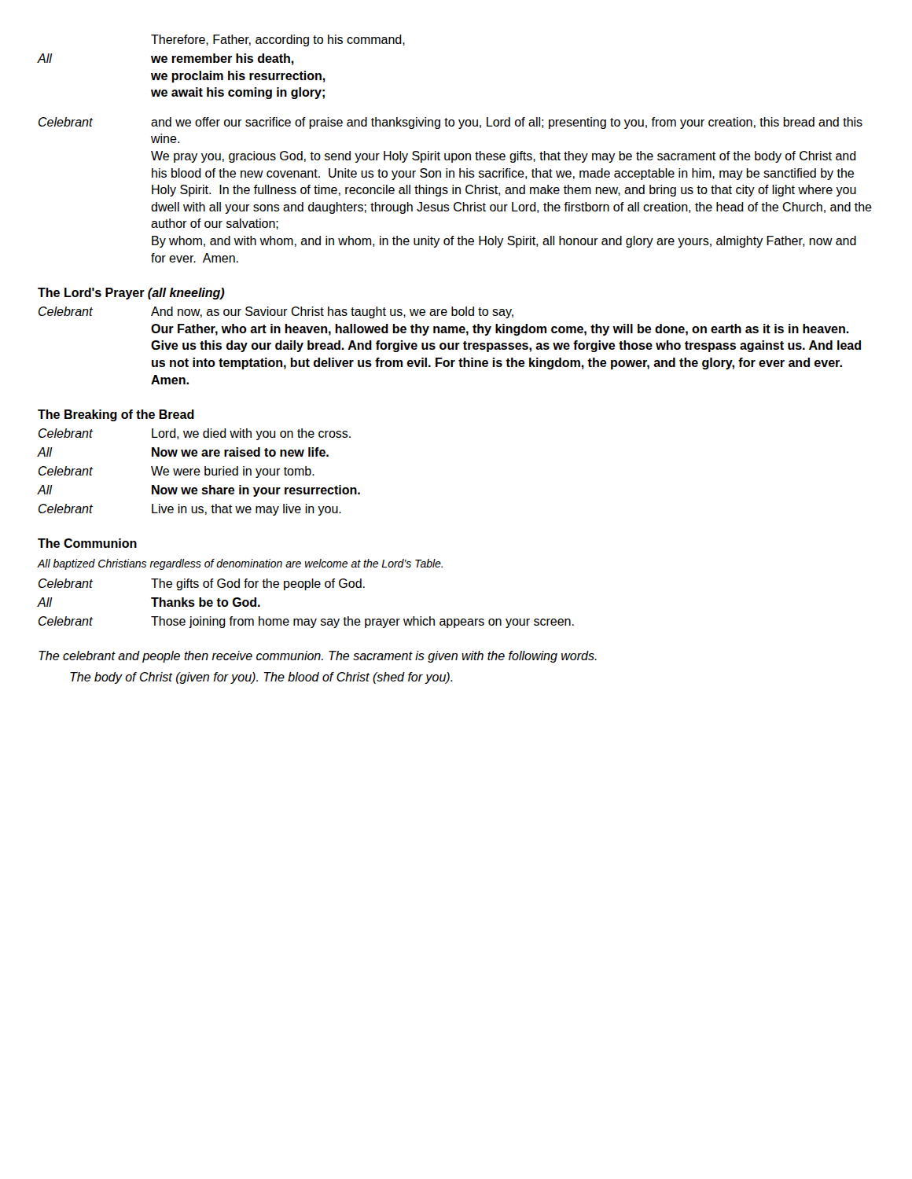Therefore, Father, according to his command,
All
we remember his death,
we proclaim his resurrection,
we await his coming in glory;
Celebrant
and we offer our sacrifice of praise and thanksgiving to you, Lord of all; presenting to you, from your creation, this bread and this wine.
We pray you, gracious God, to send your Holy Spirit upon these gifts, that they may be the sacrament of the body of Christ and his blood of the new covenant. Unite us to your Son in his sacrifice, that we, made acceptable in him, may be sanctified by the Holy Spirit. In the fullness of time, reconcile all things in Christ, and make them new, and bring us to that city of light where you dwell with all your sons and daughters; through Jesus Christ our Lord, the firstborn of all creation, the head of the Church, and the author of our salvation;
By whom, and with whom, and in whom, in the unity of the Holy Spirit, all honour and glory are yours, almighty Father, now and for ever. Amen.
The Lord's Prayer (all kneeling)
Celebrant
And now, as our Saviour Christ has taught us, we are bold to say,
Our Father, who art in heaven, hallowed be thy name, thy kingdom come, thy will be done, on earth as it is in heaven. Give us this day our daily bread. And forgive us our trespasses, as we forgive those who trespass against us. And lead us not into temptation, but deliver us from evil. For thine is the kingdom, the power, and the glory, for ever and ever. Amen.
The Breaking of the Bread
Celebrant
Lord, we died with you on the cross.
All
Now we are raised to new life.
Celebrant
We were buried in your tomb.
All
Now we share in your resurrection.
Celebrant
Live in us, that we may live in you.
The Communion
All baptized Christians regardless of denomination are welcome at the Lord’s Table.
Celebrant
The gifts of God for the people of God.
All
Thanks be to God.
Celebrant
Those joining from home may say the prayer which appears on your screen.
The celebrant and people then receive communion. The sacrament is given with the following words.
The body of Christ (given for you). The blood of Christ (shed for you).